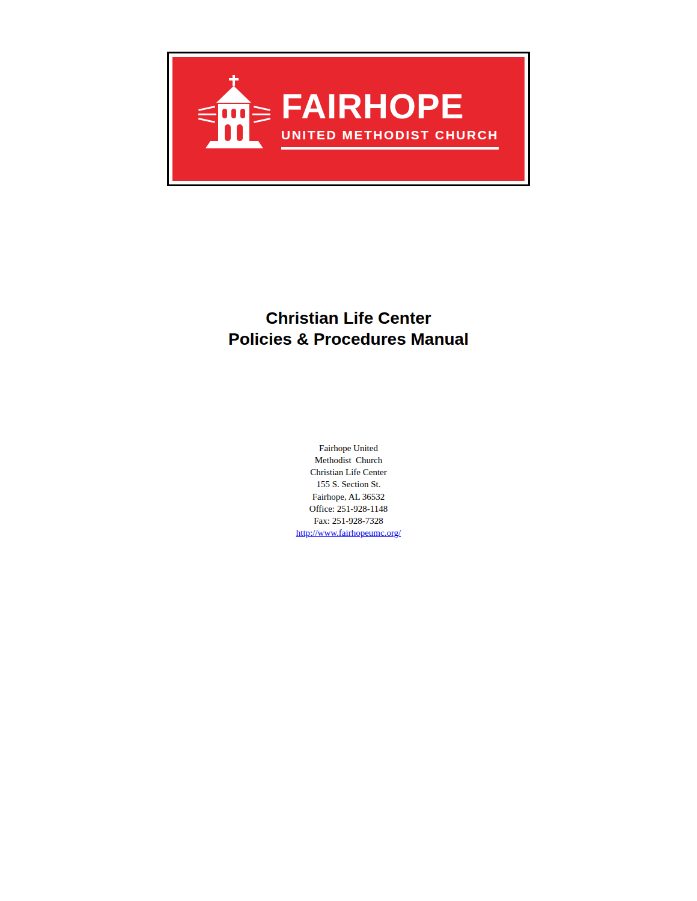FAIRHOPE
UNITED METHODIST CHURCH
Christian Life Center
Policies & Procedures Manual
Fairhope United
Methodist Church
Christian Life Center
155 S. Section St.
Fairhope, AL 36532
Office: 251-928-1148
Fax: 251-928-7328
http://www.fairhopeumc.org/